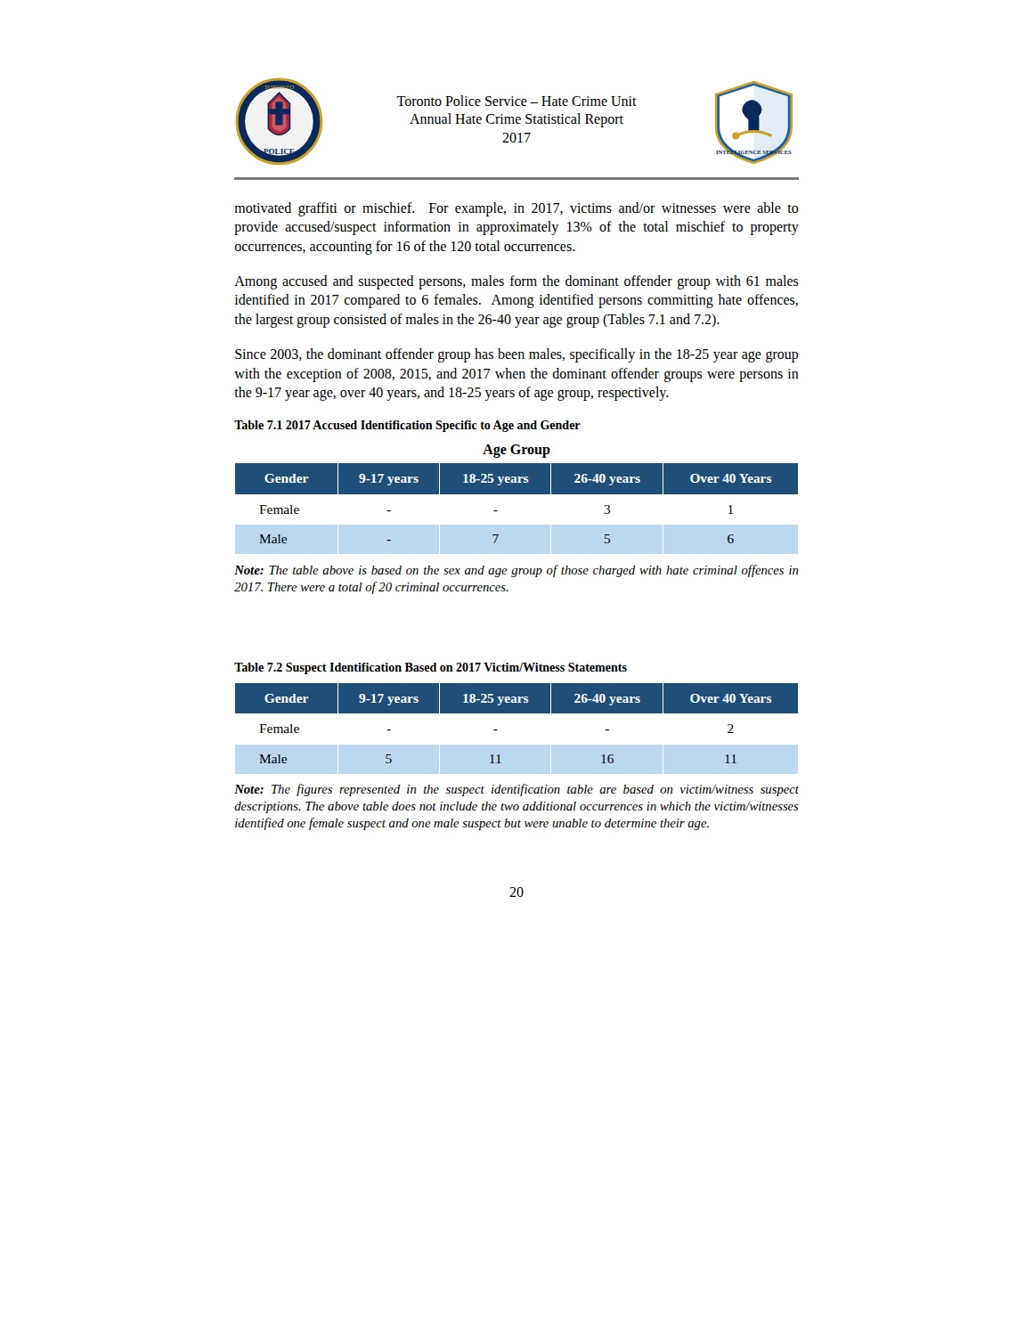POLICE TORONTO
Toronto Police Service – Hate Crime Unit
Annual Hate Crime Statistical Report
2017
INTELLIGENCE SERVICES
motivated graffiti or mischief. For example, in 2017, victims and/or witnesses were able to provide accused/suspect information in approximately 13% of the total mischief to property occurrences, accounting for 16 of the 120 total occurrences.
Among accused and suspected persons, males form the dominant offender group with 61 males identified in 2017 compared to 6 females. Among identified persons committing hate offences, the largest group consisted of males in the 26-40 year age group (Tables 7.1 and 7.2).
Since 2003, the dominant offender group has been males, specifically in the 18-25 year age group with the exception of 2008, 2015, and 2017 when the dominant offender groups were persons in the 9-17 year age, over 40 years, and 18-25 years of age group, respectively.
Table 7.1 2017 Accused Identification Specific to Age and Gender
Age Group
| Gender | 9-17 years | 18-25 years | 26-40 years | Over 40 Years |
| --- | --- | --- | --- | --- |
| Female | - | - | 3 | 1 |
| Male | - | 7 | 5 | 6 |
Note: The table above is based on the sex and age group of those charged with hate criminal offences in 2017. There were a total of 20 criminal occurrences.
Table 7.2 Suspect Identification Based on 2017 Victim/Witness Statements
| Gender | 9-17 years | 18-25 years | 26-40 years | Over 40 Years |
| --- | --- | --- | --- | --- |
| Female | - | - | - | 2 |
| Male | 5 | 11 | 16 | 11 |
Note: The figures represented in the suspect identification table are based on victim/witness suspect descriptions. The above table does not include the two additional occurrences in which the victim/witnesses identified one female suspect and one male suspect but were unable to determine their age.
20